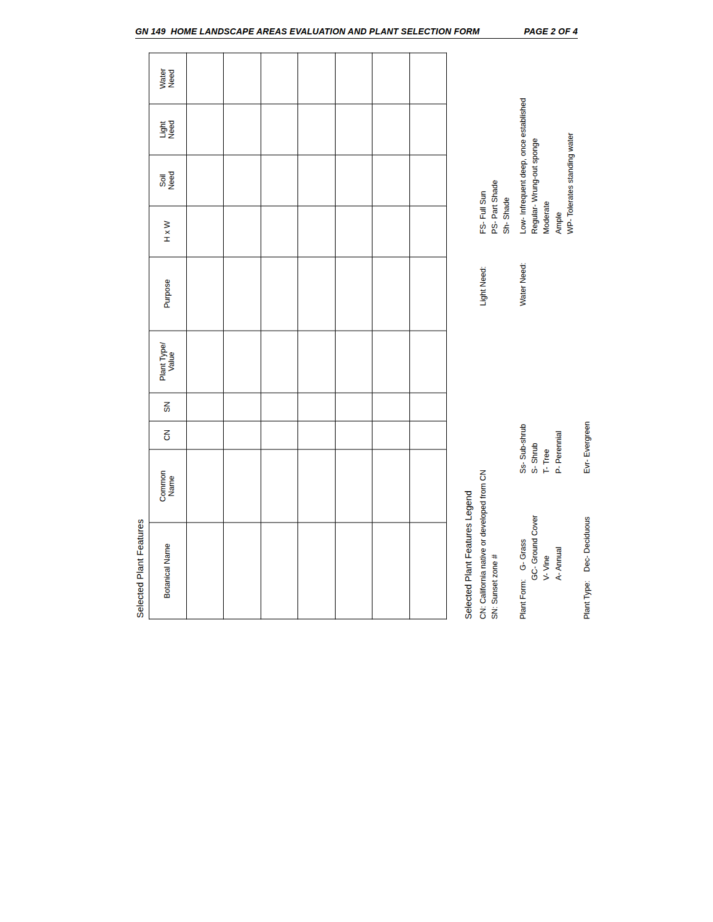GN 149 Home Landscape Areas Evaluation and Plant Selection Form
Page 2 of 4
Selected Plant Features
| Botanical Name | Common Name | CN | SN | Plant Type/ Value | Purpose | H x W | Soil Need | Light Need | Water Need |
| --- | --- | --- | --- | --- | --- | --- | --- | --- | --- |
Selected Plant Features Legend
CN: California native or developed from CN
Light Need:
FS- Full Sun
SN: Sunset zone #
PS- Part Shade
Sh- Shade
Plant Form: G- Grass
Ss- Sub-shrub
Water Need:
Low- Infrequent deep, once established
GC- Ground Cover
S- Shrub
Regular- Wrung-out sponge
V- Vine
T- Tree
Moderate
A- Annual
P- Perennial
Ample
WP- Tolerates standing water
Plant Type: Dec- Deciduous
Evr- Evergreen